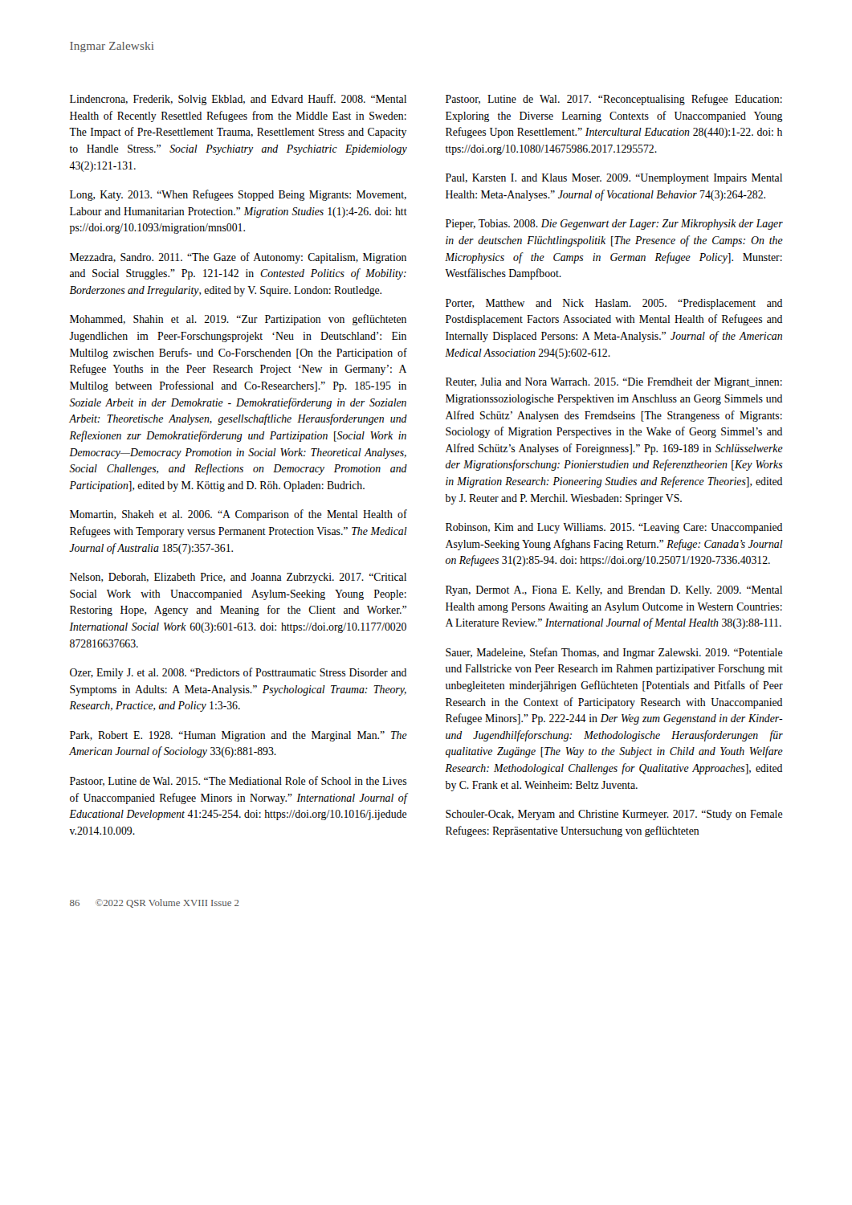Ingmar Zalewski
Lindencrona, Frederik, Solvig Ekblad, and Edvard Hauff. 2008. “Mental Health of Recently Resettled Refugees from the Middle East in Sweden: The Impact of Pre-Resettlement Trauma, Resettlement Stress and Capacity to Handle Stress.” Social Psychiatry and Psychiatric Epidemiology 43(2):121-131.
Long, Katy. 2013. “When Refugees Stopped Being Migrants: Movement, Labour and Humanitarian Protection.” Migration Studies 1(1):4-26. doi: https://doi.org/10.1093/migration/mns001.
Mezzadra, Sandro. 2011. “The Gaze of Autonomy: Capitalism, Migration and Social Struggles.” Pp. 121-142 in Contested Politics of Mobility: Borderzones and Irregularity, edited by V. Squire. London: Routledge.
Mohammed, Shahin et al. 2019. “Zur Partizipation von geflüchteten Jugendlichen im Peer-Forschungsprojekt ‘Neu in Deutschland’: Ein Multilog zwischen Berufs- und Co-Forschenden [On the Participation of Refugee Youths in the Peer Research Project ‘New in Germany’: A Multilog between Professional and Co-Researchers].” Pp. 185-195 in Soziale Arbeit in der Demokratie - Demokratieförderung in der Sozialen Arbeit: Theoretische Analysen, gesellschaftliche Herausforderungen und Reflexionen zur Demokratieförderung und Partizipation [Social Work in Democracy—Democracy Promotion in Social Work: Theoretical Analyses, Social Challenges, and Reflections on Democracy Promotion and Participation], edited by M. Köttig and D. Röh. Opladen: Budrich.
Momartin, Shakeh et al. 2006. “A Comparison of the Mental Health of Refugees with Temporary versus Permanent Protection Visas.” The Medical Journal of Australia 185(7):357-361.
Nelson, Deborah, Elizabeth Price, and Joanna Zubrzycki. 2017. “Critical Social Work with Unaccompanied Asylum-Seeking Young People: Restoring Hope, Agency and Meaning for the Client and Worker.” International Social Work 60(3):601-613. doi: https://doi.org/10.1177/0020872816637663.
Ozer, Emily J. et al. 2008. “Predictors of Posttraumatic Stress Disorder and Symptoms in Adults: A Meta-Analysis.” Psychological Trauma: Theory, Research, Practice, and Policy 1:3-36.
Park, Robert E. 1928. “Human Migration and the Marginal Man.” The American Journal of Sociology 33(6):881-893.
Pastoor, Lutine de Wal. 2015. “The Mediational Role of School in the Lives of Unaccompanied Refugee Minors in Norway.” International Journal of Educational Development 41:245-254. doi: https://doi.org/10.1016/j.ijedudev.2014.10.009.
Pastoor, Lutine de Wal. 2017. “Reconceptualising Refugee Education: Exploring the Diverse Learning Contexts of Unaccompanied Young Refugees Upon Resettlement.” Intercultural Education 28(440):1-22. doi: https://doi.org/10.1080/14675986.2017.1295572.
Paul, Karsten I. and Klaus Moser. 2009. “Unemployment Impairs Mental Health: Meta-Analyses.” Journal of Vocational Behavior 74(3):264-282.
Pieper, Tobias. 2008. Die Gegenwart der Lager: Zur Mikrophysik der Lager in der deutschen Flüchtlingspolitik [The Presence of the Camps: On the Microphysics of the Camps in German Refugee Policy]. Munster: Westfälisches Dampfboot.
Porter, Matthew and Nick Haslam. 2005. “Predisplacement and Postdisplacement Factors Associated with Mental Health of Refugees and Internally Displaced Persons: A Meta-Analysis.” Journal of the American Medical Association 294(5):602-612.
Reuter, Julia and Nora Warrach. 2015. “Die Fremdheit der Migrant_innen: Migrationssoziologische Perspektiven im Anschluss an Georg Simmels und Alfred Schütz’ Analysen des Fremdseins [The Strangeness of Migrants: Sociology of Migration Perspectives in the Wake of Georg Simmel’s and Alfred Schütz’s Analyses of Foreignness].” Pp. 169-189 in Schlüsselwerke der Migrationsforschung: Pionierstudien und Referenztheorien [Key Works in Migration Research: Pioneering Studies and Reference Theories], edited by J. Reuter and P. Merchil. Wiesbaden: Springer VS.
Robinson, Kim and Lucy Williams. 2015. “Leaving Care: Unaccompanied Asylum-Seeking Young Afghans Facing Return.” Refuge: Canada’s Journal on Refugees 31(2):85-94. doi: https://doi.org/10.25071/1920-7336.40312.
Ryan, Dermot A., Fiona E. Kelly, and Brendan D. Kelly. 2009. “Mental Health among Persons Awaiting an Asylum Outcome in Western Countries: A Literature Review.” International Journal of Mental Health 38(3):88-111.
Sauer, Madeleine, Stefan Thomas, and Ingmar Zalewski. 2019. “Potentiale und Fallstricke von Peer Research im Rahmen partizipativer Forschung mit unbegleiteten minderjährigen Geflüchteten [Potentials and Pitfalls of Peer Research in the Context of Participatory Research with Unaccompanied Refugee Minors].” Pp. 222-244 in Der Weg zum Gegenstand in der Kinder- und Jugendhilfeforschung: Methodologische Herausforderungen für qualitative Zugänge [The Way to the Subject in Child and Youth Welfare Research: Methodological Challenges for Qualitative Approaches], edited by C. Frank et al. Weinheim: Beltz Juventa.
Schouler-Ocak, Meryam and Christine Kurmeyer. 2017. “Study on Female Refugees: Repräsentative Untersuchung von geflüchteten
86 ©2022 QSR Volume XVIII Issue 2